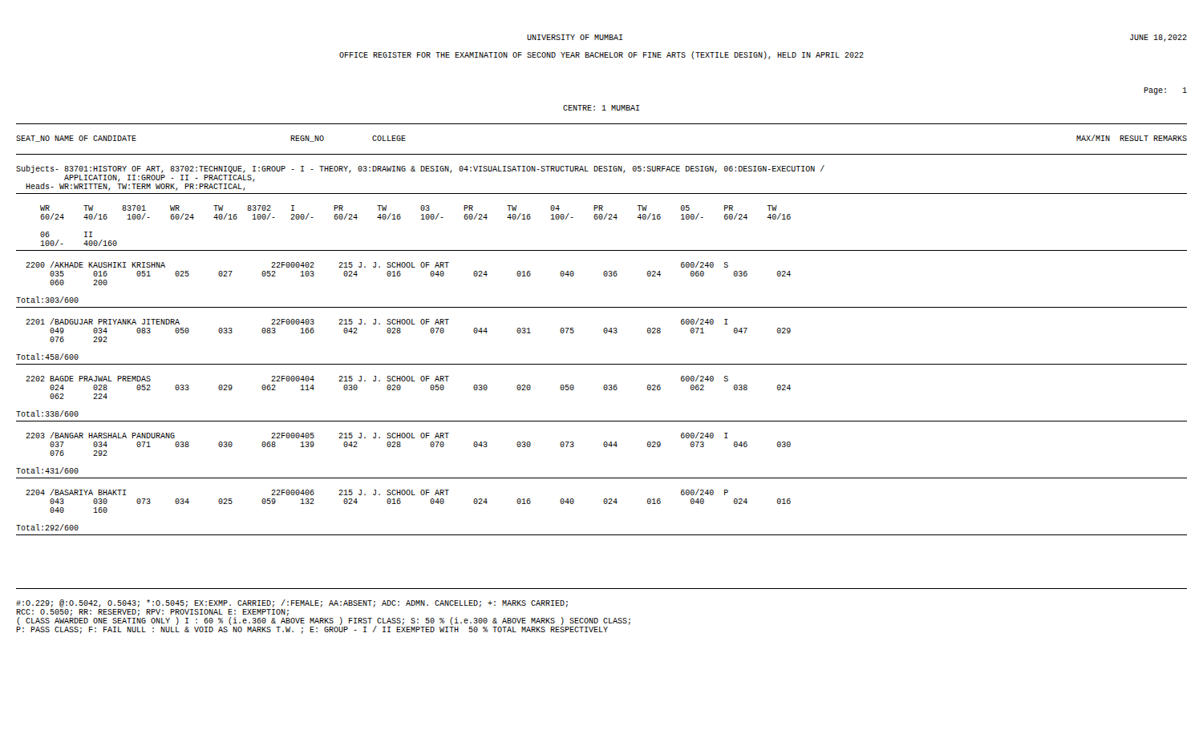UNIVERSITY OF MUMBAI JUNE 18,2022
OFFICE REGISTER FOR THE EXAMINATION OF SECOND YEAR BACHELOR OF FINE ARTS (TEXTILE DESIGN), HELD IN APRIL 2022
Page: 1
CENTRE: 1 MUMBAI
SEAT_NO NAME OF CANDIDATE REGN_NO COLLEGE MAX/MIN RESULT REMARKS
Subjects- 83701:HISTORY OF ART, 83702:TECHNIQUE, I:GROUP - I - THEORY, 03:DRAWING & DESIGN, 04:VISUALISATION-STRUCTURAL DESIGN, 05:SURFACE DESIGN, 06:DESIGN-EXECUTION / APPLICATION, II:GROUP - II - PRACTICALS, Heads- WR:WRITTEN, TW:TERM WORK, PR:PRACTICAL,
WR TW 83701 WR TW 83702 I PR TW 03 PR TW 04 PR TW 05 PR TW 60/24 40/16 100/- 60/24 40/16 100/- 200/- 60/24 40/16 100/- 60/24 40/16 100/- 60/24 40/16 100/- 60/24 40/16 06 II 100/- 400/160
2200 /AKHADE KAUSHIKI KRISHNA 22F000402 215 J. J. SCHOOL OF ART 600/240 S 035 016 051 025 027 052 103 024 016 040 024 016 040 036 024 060 036 024 060 200 Total:303/600
2201 /BADGUJAR PRIYANKA JITENDRA 22F000403 215 J. J. SCHOOL OF ART 600/240 I 049 034 083 050 033 083 166 042 028 070 044 031 075 043 028 071 047 029 076 292 Total:458/600
2202 BAGDE PRAJWAL PREMDAS 22F000404 215 J. J. SCHOOL OF ART 600/240 S 024 028 052 033 029 062 114 030 020 050 030 020 050 036 026 062 038 024 062 224 Total:338/600
2203 /BANGAR HARSHALA PANDURANG 22F000405 215 J. J. SCHOOL OF ART 600/240 I 037 034 071 038 030 068 139 042 028 070 043 030 073 044 029 073 046 030 076 292 Total:431/600
2204 /BASARIYA BHAKTI 22F000406 215 J. J. SCHOOL OF ART 600/240 P 043 030 073 034 025 059 132 024 016 040 024 016 040 024 016 040 024 016 040 160 Total:292/600
#:O.229; @:O.5042, O.5043; *:O.5045; EX:EXMP. CARRIED; /:FEMALE; AA:ABSENT; ADC: ADMN. CANCELLED; +: MARKS CARRIED; RCC: O.5050; RR: RESERVED; RPV: PROVISIONAL E: EXEMPTION; ( CLASS AWARDED ONE SEATING ONLY ) I : 60 % (i.e.360 & ABOVE MARKS ) FIRST CLASS; S: 50 % (i.e.300 & ABOVE MARKS ) SECOND CLASS; P: PASS CLASS; F: FAIL NULL : NULL & VOID AS NO MARKS T.W. ; E: GROUP - I / II EXEMPTED WITH 50 % TOTAL MARKS RESPECTIVELY